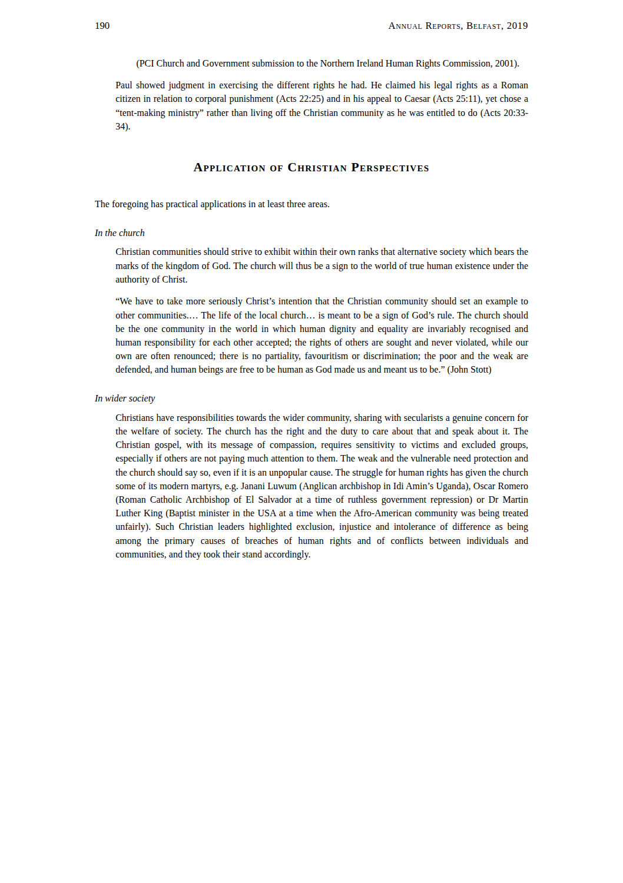190 Annual Reports, Belfast, 2019
(PCI Church and Government submission to the Northern Ireland Human Rights Commission, 2001).
Paul showed judgment in exercising the different rights he had. He claimed his legal rights as a Roman citizen in relation to corporal punishment (Acts 22:25) and in his appeal to Caesar (Acts 25:11), yet chose a “tent-making ministry” rather than living off the Christian community as he was entitled to do (Acts 20:33-34).
Application of Christian Perspectives
The foregoing has practical applications in at least three areas.
In the church
Christian communities should strive to exhibit within their own ranks that alternative society which bears the marks of the kingdom of God. The church will thus be a sign to the world of true human existence under the authority of Christ.
“We have to take more seriously Christ’s intention that the Christian community should set an example to other communities.… The life of the local church… is meant to be a sign of God’s rule. The church should be the one community in the world in which human dignity and equality are invariably recognised and human responsibility for each other accepted; the rights of others are sought and never violated, while our own are often renounced; there is no partiality, favouritism or discrimination; the poor and the weak are defended, and human beings are free to be human as God made us and meant us to be.” (John Stott)
In wider society
Christians have responsibilities towards the wider community, sharing with secularists a genuine concern for the welfare of society. The church has the right and the duty to care about that and speak about it. The Christian gospel, with its message of compassion, requires sensitivity to victims and excluded groups, especially if others are not paying much attention to them. The weak and the vulnerable need protection and the church should say so, even if it is an unpopular cause. The struggle for human rights has given the church some of its modern martyrs, e.g. Janani Luwum (Anglican archbishop in Idi Amin’s Uganda), Oscar Romero (Roman Catholic Archbishop of El Salvador at a time of ruthless government repression) or Dr Martin Luther King (Baptist minister in the USA at a time when the Afro-American community was being treated unfairly). Such Christian leaders highlighted exclusion, injustice and intolerance of difference as being among the primary causes of breaches of human rights and of conflicts between individuals and communities, and they took their stand accordingly.